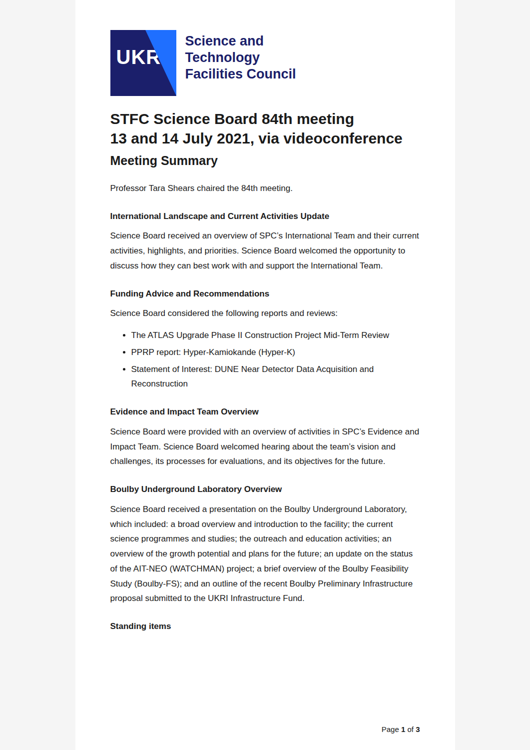UKRI
Science and
Technology
Facilities Council
STFC Science Board 84th meeting 13 and 14 July 2021, via videoconference
Meeting Summary
Professor Tara Shears chaired the 84th meeting.
International Landscape and Current Activities Update
Science Board received an overview of SPC’s International Team and their current activities, highlights, and priorities. Science Board welcomed the opportunity to discuss how they can best work with and support the International Team.
Funding Advice and Recommendations
Science Board considered the following reports and reviews:
The ATLAS Upgrade Phase II Construction Project Mid-Term Review
PPRP report: Hyper-Kamiokande (Hyper-K)
Statement of Interest: DUNE Near Detector Data Acquisition and Reconstruction
Evidence and Impact Team Overview
Science Board were provided with an overview of activities in SPC’s Evidence and Impact Team. Science Board welcomed hearing about the team’s vision and challenges, its processes for evaluations, and its objectives for the future.
Boulby Underground Laboratory Overview
Science Board received a presentation on the Boulby Underground Laboratory, which included: a broad overview and introduction to the facility; the current science programmes and studies; the outreach and education activities; an overview of the growth potential and plans for the future; an update on the status of the AIT-NEO (WATCHMAN) project; a brief overview of the Boulby Feasibility Study (Boulby-FS); and an outline of the recent Boulby Preliminary Infrastructure proposal submitted to the UKRI Infrastructure Fund.
Standing items
Page 1 of 3